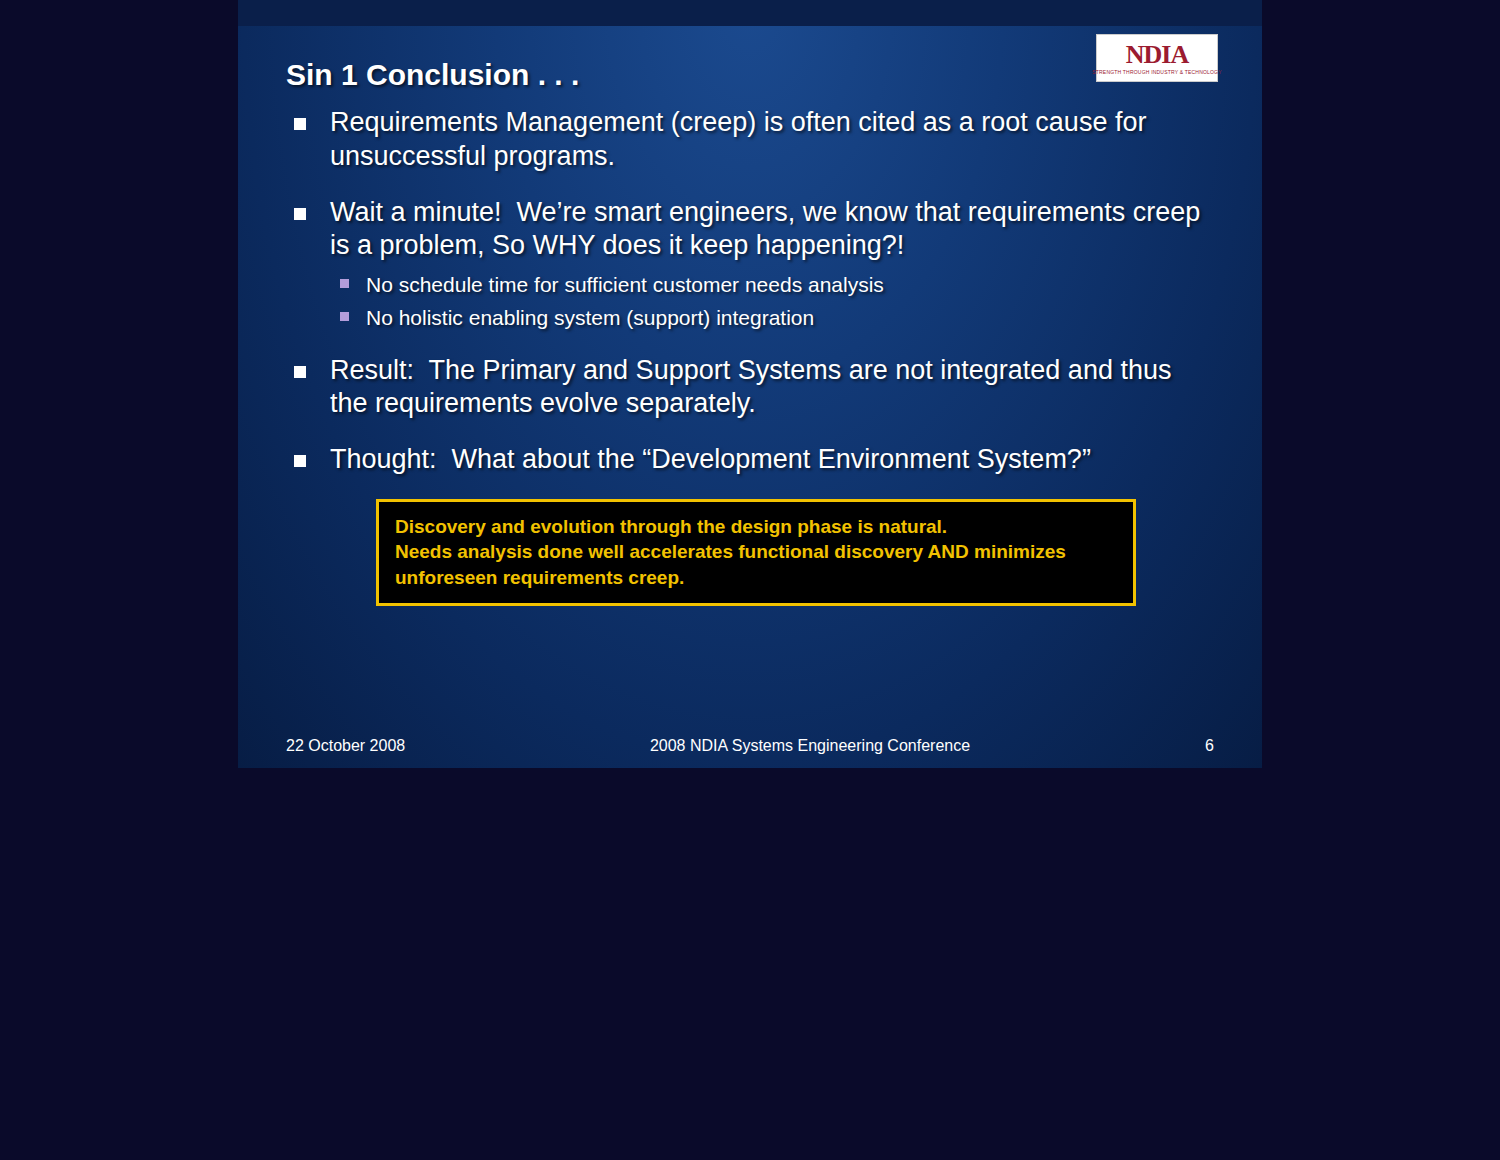NDIA
STRENGTH THROUGH INDUSTRY & TECHNOLOGY
Sin 1 Conclusion . . .
Requirements Management (creep) is often cited as a root cause for unsuccessful programs.
Wait a minute! We’re smart engineers, we know that requirements creep is a problem, So WHY does it keep happening?!
No schedule time for sufficient customer needs analysis
No holistic enabling system (support) integration
Result: The Primary and Support Systems are not integrated and thus the requirements evolve separately.
Thought: What about the “Development Environment System?”
Discovery and evolution through the design phase is natural.
Needs analysis done well accelerates functional discovery AND minimizes unforeseen requirements creep.
22 October 2008
2008 NDIA Systems Engineering Conference
6